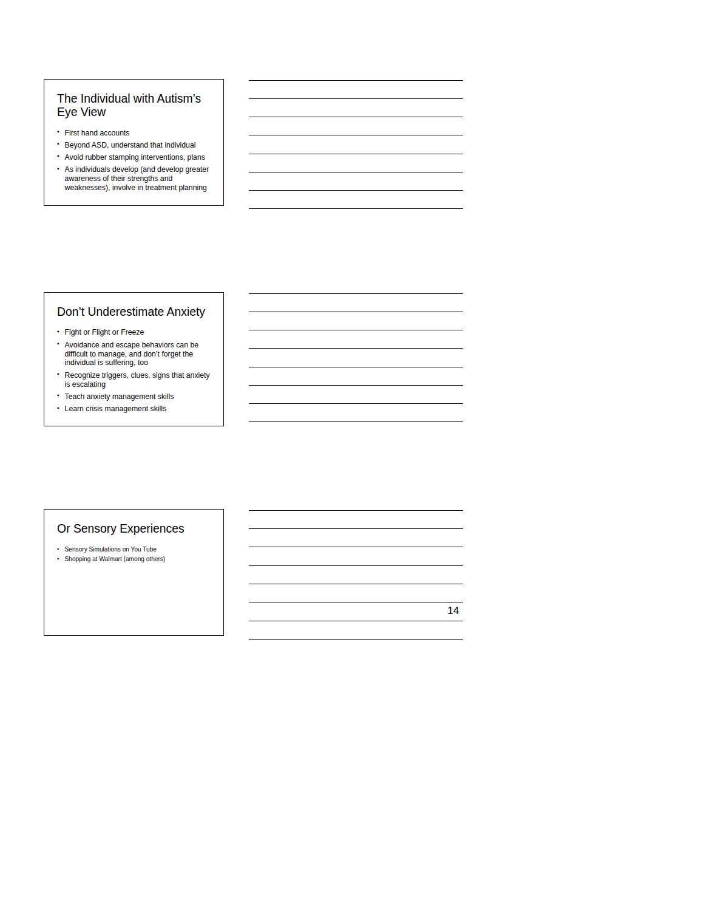The Individual with Autism’s Eye View
First hand accounts
Beyond ASD, understand that individual
Avoid rubber stamping interventions, plans
As individuals develop (and develop greater awareness of their strengths and weaknesses), involve in treatment planning
Don’t Underestimate Anxiety
Fight or Flight or Freeze
Avoidance and escape behaviors can be difficult to manage, and don’t forget the individual is suffering, too
Recognize triggers, clues, signs that anxiety is escalating
Teach anxiety management skills
Learn crisis management skills
Or Sensory Experiences
Sensory Simulations on You Tube
Shopping at Walmart (among others)
14